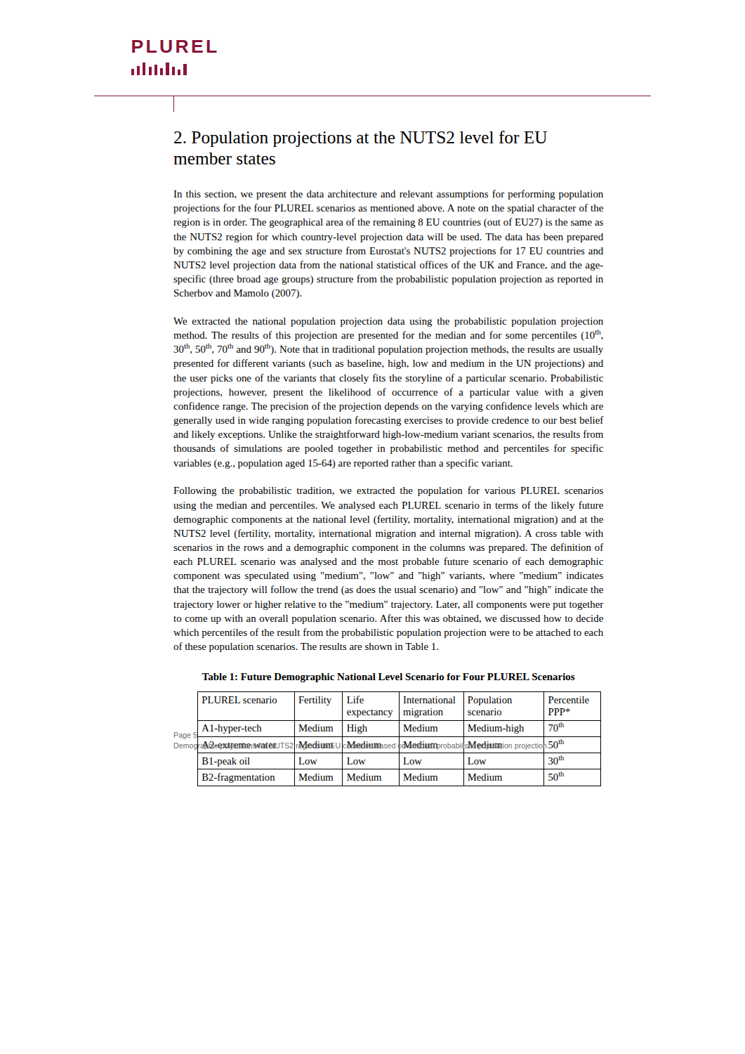PLUREL
2. Population projections at the NUTS2 level for EU member states
In this section, we present the data architecture and relevant assumptions for performing population projections for the four PLUREL scenarios as mentioned above. A note on the spatial character of the region is in order. The geographical area of the remaining 8 EU countries (out of EU27) is the same as the NUTS2 region for which country-level projection data will be used. The data has been prepared by combining the age and sex structure from Eurostat's NUTS2 projections for 17 EU countries and NUTS2 level projection data from the national statistical offices of the UK and France, and the age-specific (three broad age groups) structure from the probabilistic population projection as reported in Scherbov and Mamolo (2007).
We extracted the national population projection data using the probabilistic population projection method. The results of this projection are presented for the median and for some percentiles (10th, 30th, 50th, 70th and 90th). Note that in traditional population projection methods, the results are usually presented for different variants (such as baseline, high, low and medium in the UN projections) and the user picks one of the variants that closely fits the storyline of a particular scenario. Probabilistic projections, however, present the likelihood of occurrence of a particular value with a given confidence range. The precision of the projection depends on the varying confidence levels which are generally used in wide ranging population forecasting exercises to provide credence to our best belief and likely exceptions. Unlike the straightforward high-low-medium variant scenarios, the results from thousands of simulations are pooled together in probabilistic method and percentiles for specific variables (e.g., population aged 15-64) are reported rather than a specific variant.
Following the probabilistic tradition, we extracted the population for various PLUREL scenarios using the median and percentiles. We analysed each PLUREL scenario in terms of the likely future demographic components at the national level (fertility, mortality, international migration) and at the NUTS2 level (fertility, mortality, international migration and internal migration). A cross table with scenarios in the rows and a demographic component in the columns was prepared. The definition of each PLUREL scenario was analysed and the most probable future scenario of each demographic component was speculated using "medium", "low" and "high" variants, where "medium" indicates that the trajectory will follow the trend (as does the usual scenario) and "low" and "high" indicate the trajectory lower or higher relative to the "medium" trajectory. Later, all components were put together to come up with an overall population scenario. After this was obtained, we discussed how to decide which percentiles of the result from the probabilistic population projection were to be attached to each of these population scenarios. The results are shown in Table 1.
Table 1: Future Demographic National Level Scenario for Four PLUREL Scenarios
| PLUREL scenario | Fertility | Life expectancy | International migration | Population scenario | Percentile PPP* |
| A1-hyper-tech | Medium | High | Medium | Medium-high | 70 th |
| A2-extreme water | Medium | Medium | Medium | Medium | 50 th |
| B1-peak oil | Low | Low | Low | Low | 30 th |
| B2-fragmentation | Medium | Medium | Medium | Medium | 50 th |
*Percentile of probabilistic population projection in terms of overall population size
Notice (from Table 1) that at the national level, there are three population scenarios: Low (B1-peak oil), medium (A2-extreme water and B2-fragmentation) and medium-high (A1-hyper-tech). At the NUTS2 level there are two scenarios: High (A1-hyper-tech and B2-fragmentation) and low (A2-extreme water and
Page 5
Demographic projections for NUTS2 regions in EU countries based on national probabilistic population projection